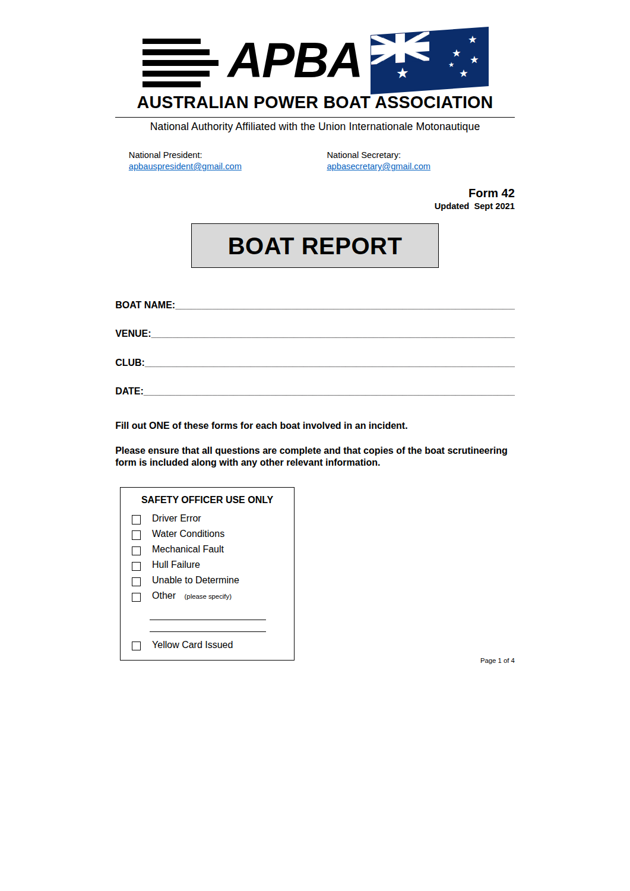APBA
★ ★ ★ ★ ★ ★
AUSTRALIAN POWER BOAT ASSOCIATION
National Authority Affiliated with the Union Internationale Motonautique
National President:
apbauspresident@gmail.com
National Secretary:
apbasecretary@gmail.com
Form 42
Updated Sept 2021
BOAT REPORT
BOAT NAME:_______________________________________________________________________________________
VENUE:____________________________________________________________________________________________
CLUB:_____________________________________________________________________________________________
DATE:_____________________________________________________________________________________________
Fill out ONE of these forms for each boat involved in an incident.
Please ensure that all questions are complete and that copies of the boat scrutineering form is included along with any other relevant information.
SAFETY OFFICER USE ONLY
Driver Error
Water Conditions
Mechanical Fault
Hull Failure
Unable to Determine
Other (please specify)
Yellow Card Issued
Page 1 of 4